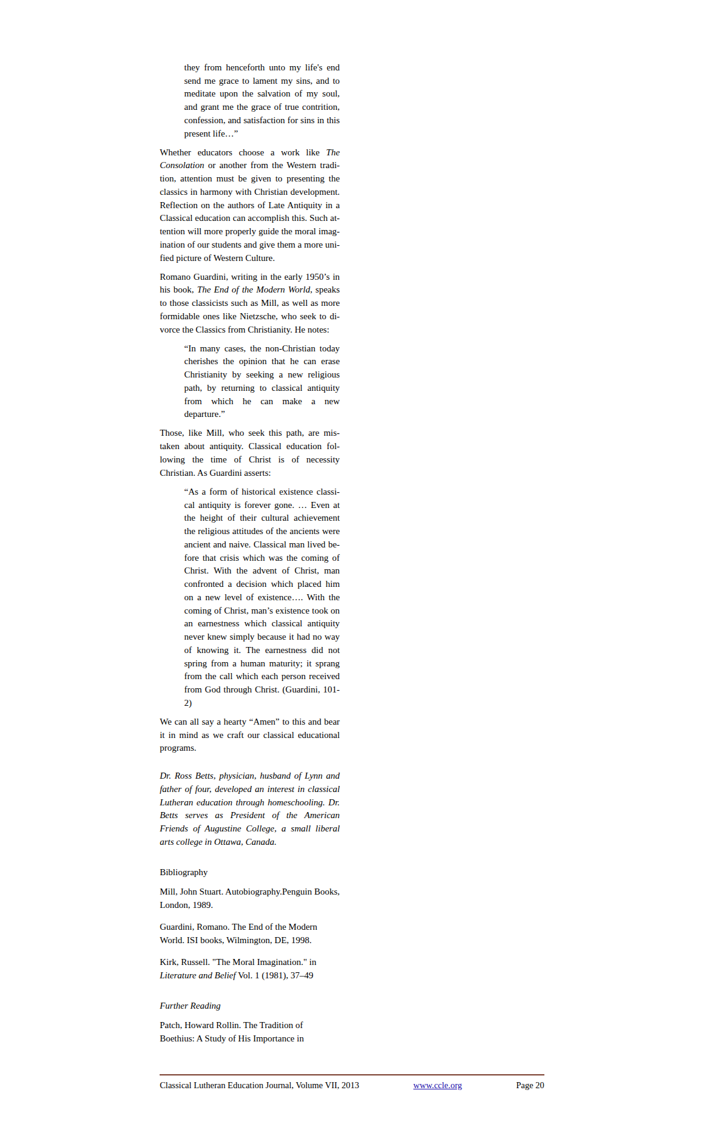they from henceforth unto my life's end send me grace to lament my sins, and to meditate upon the salvation of my soul, and grant me the grace of true contrition, confession, and satisfaction for sins in this present life…”
Whether educators choose a work like The Consolation or another from the Western tradition, attention must be given to presenting the classics in harmony with Christian development. Reflection on the authors of Late Antiquity in a Classical education can accomplish this. Such attention will more properly guide the moral imagination of our students and give them a more unified picture of Western Culture.
Romano Guardini, writing in the early 1950’s in his book, The End of the Modern World, speaks to those classicists such as Mill, as well as more formidable ones like Nietzsche, who seek to divorce the Classics from Christianity. He notes:
“In many cases, the non-Christian today cherishes the opinion that he can erase Christianity by seeking a new religious path, by returning to classical antiquity from which he can make a new departure.”
Those, like Mill, who seek this path, are mistaken about antiquity. Classical education following the time of Christ is of necessity Christian. As Guardini asserts:
“As a form of historical existence classical antiquity is forever gone. … Even at the height of their cultural achievement the religious attitudes of the ancients were ancient and naive. Classical man lived before that crisis which was the coming of Christ. With the advent of Christ, man confronted a decision which placed him on a new level of existence…. With the coming of Christ, man’s existence took on an earnestness which classical antiquity never knew simply because it had no way of knowing it. The earnestness did not spring from a human maturity; it sprang from the call which each person received from God through Christ. (Guardini, 101-2)
We can all say a hearty “Amen” to this and bear it in mind as we craft our classical educational programs.
Dr. Ross Betts, physician, husband of Lynn and father of four, developed an interest in classical Lutheran education through homeschooling. Dr. Betts serves as President of the American Friends of Augustine College, a small liberal arts college in Ottawa, Canada.
Bibliography
Mill, John Stuart. Autobiography.Penguin Books, London, 1989.
Guardini, Romano. The End of the Modern World. ISI books, Wilmington, DE, 1998.
Kirk, Russell. "The Moral Imagination." in Literature and Belief Vol. 1 (1981), 37–49
Further Reading
Patch, Howard Rollin. The Tradition of Boethius: A Study of His Importance in
Classical Lutheran Education Journal, Volume VII, 2013 www.ccle.org Page 20